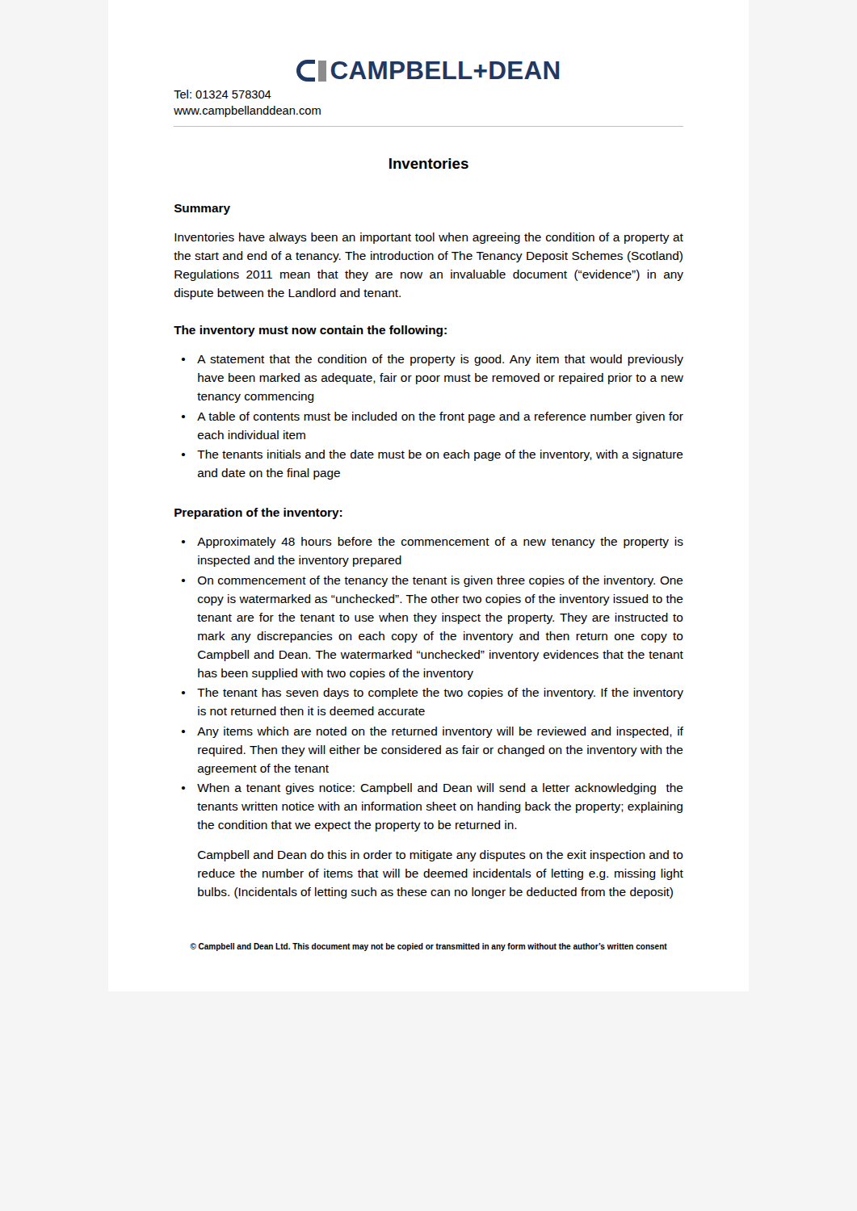CAMPBELL+DEAN
Tel: 01324 578304
www.campbellanddean.com
Inventories
Summary
Inventories have always been an important tool when agreeing the condition of a property at the start and end of a tenancy. The introduction of The Tenancy Deposit Schemes (Scotland) Regulations 2011 mean that they are now an invaluable document (“evidence”) in any dispute between the Landlord and tenant.
The inventory must now contain the following:
A statement that the condition of the property is good. Any item that would previously have been marked as adequate, fair or poor must be removed or repaired prior to a new tenancy commencing
A table of contents must be included on the front page and a reference number given for each individual item
The tenants initials and the date must be on each page of the inventory, with a signature and date on the final page
Preparation of the inventory:
Approximately 48 hours before the commencement of a new tenancy the property is inspected and the inventory prepared
On commencement of the tenancy the tenant is given three copies of the inventory. One copy is watermarked as “unchecked”. The other two copies of the inventory issued to the tenant are for the tenant to use when they inspect the property. They are instructed to mark any discrepancies on each copy of the inventory and then return one copy to Campbell and Dean. The watermarked “unchecked” inventory evidences that the tenant has been supplied with two copies of the inventory
The tenant has seven days to complete the two copies of the inventory. If the inventory is not returned then it is deemed accurate
Any items which are noted on the returned inventory will be reviewed and inspected, if required. Then they will either be considered as fair or changed on the inventory with the agreement of the tenant
When a tenant gives notice: Campbell and Dean will send a letter acknowledging the tenants written notice with an information sheet on handing back the property; explaining the condition that we expect the property to be returned in.
Campbell and Dean do this in order to mitigate any disputes on the exit inspection and to reduce the number of items that will be deemed incidentals of letting e.g. missing light bulbs. (Incidentals of letting such as these can no longer be deducted from the deposit)
© Campbell and Dean Ltd. This document may not be copied or transmitted in any form without the author’s written consent